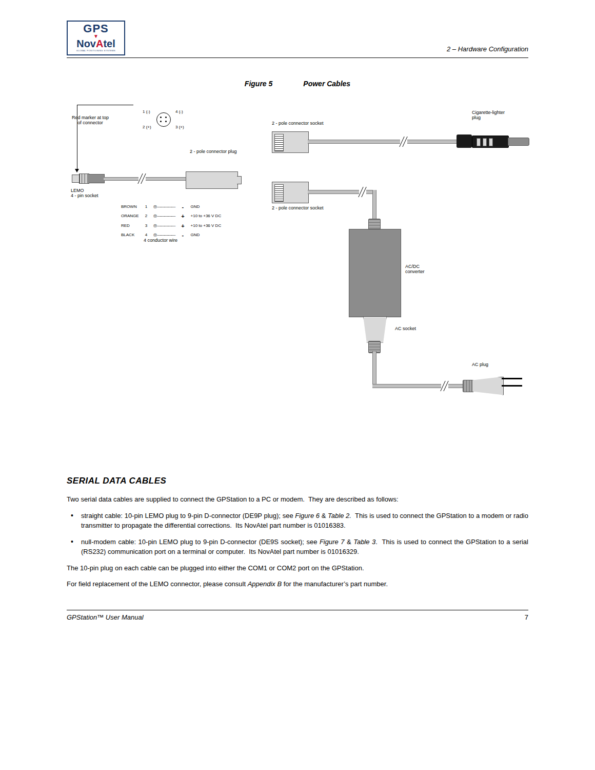GPS
▼
NovAtel
GLOBAL POSITIONING SYSTEMS
2 – Hardware Configuration
Figure 5 Power Cables
Red marker at top
of connector
1 (-)
4 (-)
2 (+)
3 (+)
2 - pole connector plug
LEMO
4 - pin socket
| BROWN | 1 | ◎ | - | GND |
| ORANGE | 2 | ◎ | + | +10 to +36 V DC |
| RED | 3 | ◎ | + | +10 to +36 V DC |
| BLACK | 4 | ◎ | - | GND |
4 conductor wire
2 - pole connector socket
Cigarette-lighter
plug
2 - pole connector socket
AC/DC
converter
AC socket
AC plug
SERIAL DATA CABLES
Two serial data cables are supplied to connect the GPStation to a PC or modem. They are described as follows:
straight cable: 10-pin LEMO plug to 9-pin D-connector (DE9P plug); see Figure 6 & Table 2. This is used to connect the GPStation to a modem or radio transmitter to propagate the differential corrections. Its NovAtel part number is 01016383.
null-modem cable: 10-pin LEMO plug to 9-pin D-connector (DE9S socket); see Figure 7 & Table 3. This is used to connect the GPStation to a serial (RS232) communication port on a terminal or computer. Its NovAtel part number is 01016329.
The 10-pin plug on each cable can be plugged into either the COM1 or COM2 port on the GPStation.
For field replacement of the LEMO connector, please consult Appendix B for the manufacturer’s part number.
GPStation™ User Manual
7